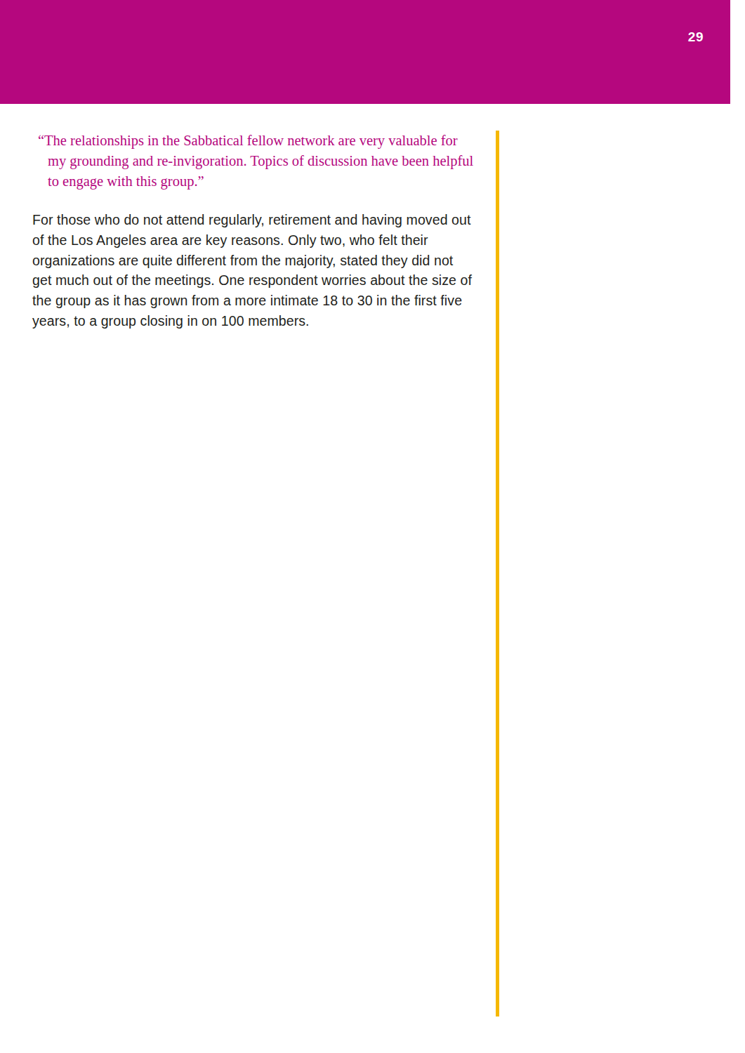29
“The relationships in the Sabbatical fellow network are very valuable for my grounding and re-invigoration. Topics of discussion have been helpful to engage with this group.”
For those who do not attend regularly, retirement and having moved out of the Los Angeles area are key reasons. Only two, who felt their organizations are quite different from the majority, stated they did not get much out of the meetings. One respondent worries about the size of the group as it has grown from a more intimate 18 to 30 in the first five years, to a group closing in on 100 members.